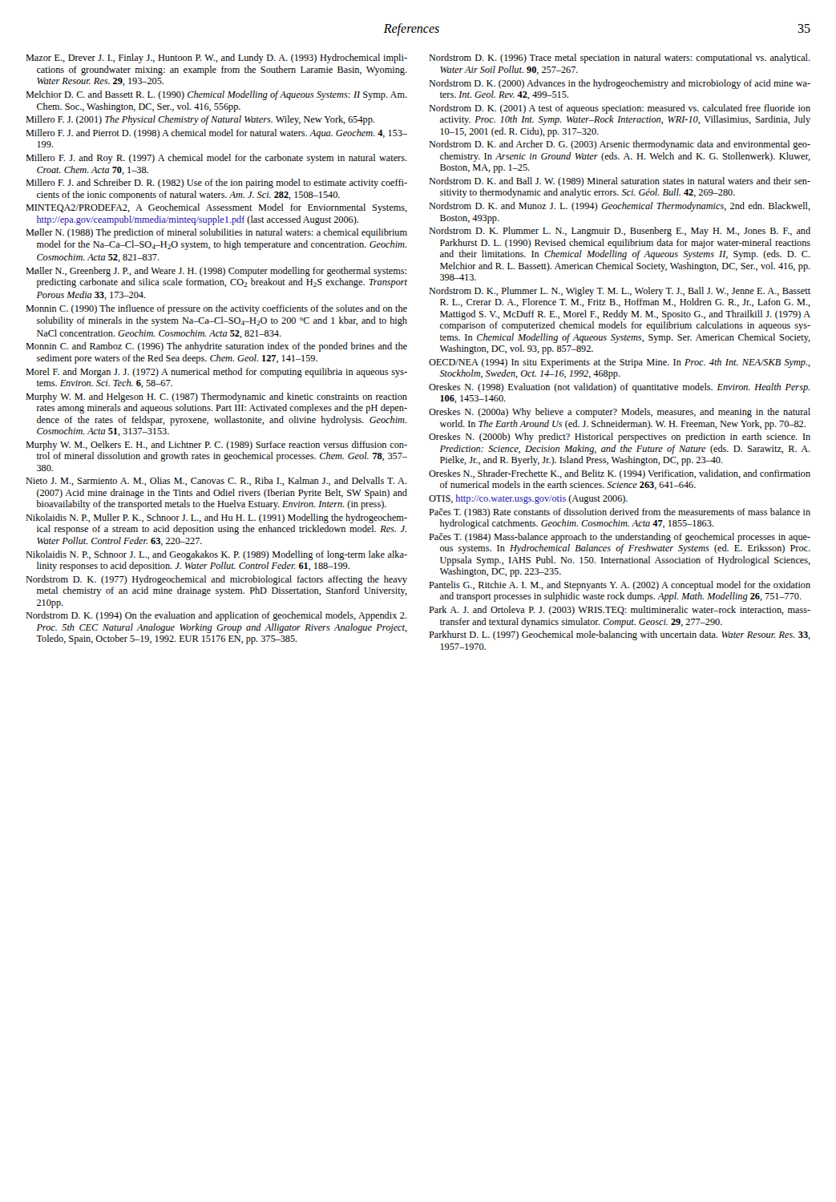References 35
Mazor E., Drever J. I., Finlay J., Huntoon P. W., and Lundy D. A. (1993) Hydrochemical implications of groundwater mixing: an example from the Southern Laramie Basin, Wyoming. Water Resour. Res. 29, 193–205.
Melchior D. C. and Bassett R. L. (1990) Chemical Modelling of Aqueous Systems: II Symp. Am. Chem. Soc., Washington, DC, Ser., vol. 416, 556pp.
Millero F. J. (2001) The Physical Chemistry of Natural Waters. Wiley, New York, 654pp.
Millero F. J. and Pierrot D. (1998) A chemical model for natural waters. Aqua. Geochem. 4, 153–199.
Millero F. J. and Roy R. (1997) A chemical model for the carbonate system in natural waters. Croat. Chem. Acta 70, 1–38.
Millero F. J. and Schreiber D. R. (1982) Use of the ion pairing model to estimate activity coefficients of the ionic components of natural waters. Am. J. Sci. 282, 1508–1540.
MINTEQA2/PRODEFA2, A Geochemical Assessment Model for Enviornmental Systems, http://epa.gov/ceampubl/mmedia/minteq/supple1.pdf (last accessed August 2006).
Møller N. (1988) The prediction of mineral solubilities in natural waters: a chemical equilibrium model for the Na–Ca–Cl–SO4–H2O system, to high temperature and concentration. Geochim. Cosmochim. Acta 52, 821–837.
Møller N., Greenberg J. P., and Weare J. H. (1998) Computer modelling for geothermal systems: predicting carbonate and silica scale formation, CO2 breakout and H2S exchange. Transport Porous Media 33, 173–204.
Monnin C. (1990) The influence of pressure on the activity coefficients of the solutes and on the solubility of minerals in the system Na–Ca–Cl–SO4–H2O to 200 °C and 1 kbar, and to high NaCl concentration. Geochim. Cosmochim. Acta 52, 821–834.
Monnin C. and Ramboz C. (1996) The anhydrite saturation index of the ponded brines and the sediment pore waters of the Red Sea deeps. Chem. Geol. 127, 141–159.
Morel F. and Morgan J. J. (1972) A numerical method for computing equilibria in aqueous systems. Environ. Sci. Tech. 6, 58–67.
Murphy W. M. and Helgeson H. C. (1987) Thermodynamic and kinetic constraints on reaction rates among minerals and aqueous solutions. Part III: Activated complexes and the pH dependence of the rates of feldspar, pyroxene, wollastonite, and olivine hydrolysis. Geochim. Cosmochim. Acta 51, 3137–3153.
Murphy W. M., Oelkers E. H., and Lichtner P. C. (1989) Surface reaction versus diffusion control of mineral dissolution and growth rates in geochemical processes. Chem. Geol. 78, 357–380.
Nieto J. M., Sarmiento A. M., Olias M., Canovas C. R., Riba I., Kalman J., and Delvalls T. A. (2007) Acid mine drainage in the Tints and Odiel rivers (Iberian Pyrite Belt, SW Spain) and bioavailabilty of the transported metals to the Huelva Estuary. Environ. Intern. (in press).
Nikolaidis N. P., Muller P. K., Schnoor J. L., and Hu H. L. (1991) Modelling the hydrogeochemical response of a stream to acid deposition using the enhanced trickledown model. Res. J. Water Pollut. Control Feder. 63, 220–227.
Nikolaidis N. P., Schnoor J. L., and Geogakakos K. P. (1989) Modelling of long-term lake alkalinity responses to acid deposition. J. Water Pollut. Control Feder. 61, 188–199.
Nordstrom D. K. (1977) Hydrogeochemical and microbiological factors affecting the heavy metal chemistry of an acid mine drainage system. PhD Dissertation, Stanford University, 210pp.
Nordstrom D. K. (1994) On the evaluation and application of geochemical models, Appendix 2. Proc. 5th CEC Natural Analogue Working Group and Alligator Rivers Analogue Project, Toledo, Spain, October 5–19, 1992. EUR 15176 EN, pp. 375–385.
Nordstrom D. K. (1996) Trace metal speciation in natural waters: computational vs. analytical. Water Air Soil Pollut. 90, 257–267.
Nordstrom D. K. (2000) Advances in the hydrogeochemistry and microbiology of acid mine waters. Int. Geol. Rev. 42, 499–515.
Nordstrom D. K. (2001) A test of aqueous speciation: measured vs. calculated free fluoride ion activity. Proc. 10th Int. Symp. Water–Rock Interaction, WRI-10, Villasimius, Sardinia, July 10–15, 2001 (ed. R. Cidu), pp. 317–320.
Nordstrom D. K. and Archer D. G. (2003) Arsenic thermodynamic data and environmental geochemistry. In Arsenic in Ground Water (eds. A. H. Welch and K. G. Stollenwerk). Kluwer, Boston, MA, pp. 1–25.
Nordstrom D. K. and Ball J. W. (1989) Mineral saturation states in natural waters and their sensitivity to thermodynamic and analytic errors. Sci. Géol. Bull. 42, 269–280.
Nordstrom D. K. and Munoz J. L. (1994) Geochemical Thermodynamics, 2nd edn. Blackwell, Boston, 493pp.
Nordstrom D. K. Plummer L. N., Langmuir D., Busenberg E., May H. M., Jones B. F., and Parkhurst D. L. (1990) Revised chemical equilibrium data for major water-mineral reactions and their limitations. In Chemical Modelling of Aqueous Systems II, Symp. (eds. D. C. Melchior and R. L. Bassett). American Chemical Society, Washington, DC, Ser., vol. 416, pp. 398–413.
Nordstrom D. K., Plummer L. N., Wigley T. M. L., Wolery T. J., Ball J. W., Jenne E. A., Bassett R. L., Crerar D. A., Florence T. M., Fritz B., Hoffman M., Holdren G. R., Jr., Lafon G. M., Mattigod S. V., McDuff R. E., Morel F., Reddy M. M., Sposito G., and Thrailkill J. (1979) A comparison of computerized chemical models for equilibrium calculations in aqueous systems. In Chemical Modelling of Aqueous Systems, Symp. Ser. American Chemical Society, Washington, DC, vol. 93, pp. 857–892.
OECD/NEA (1994) In situ Experiments at the Stripa Mine. In Proc. 4th Int. NEA/SKB Symp., Stockholm, Sweden, Oct. 14–16, 1992, 468pp.
Oreskes N. (1998) Evaluation (not validation) of quantitative models. Environ. Health Persp. 106, 1453–1460.
Oreskes N. (2000a) Why believe a computer? Models, measures, and meaning in the natural world. In The Earth Around Us (ed. J. Schneiderman). W. H. Freeman, New York, pp. 70–82.
Oreskes N. (2000b) Why predict? Historical perspectives on prediction in earth science. In Prediction: Science, Decision Making, and the Future of Nature (eds. D. Sarawitz, R. A. Pielke, Jr., and R. Byerly, Jr.). Island Press, Washington, DC, pp. 23–40.
Oreskes N., Shrader-Frechette K., and Belitz K. (1994) Verification, validation, and confirmation of numerical models in the earth sciences. Science 263, 641–646.
OTIS, http://co.water.usgs.gov/otis (August 2006).
Pačes T. (1983) Rate constants of dissolution derived from the measurements of mass balance in hydrological catchments. Geochim. Cosmochim. Acta 47, 1855–1863.
Pačes T. (1984) Mass-balance approach to the understanding of geochemical processes in aqueous systems. In Hydrochemical Balances of Freshwater Systems (ed. E. Eriksson) Proc. Uppsala Symp., IAHS Publ. No. 150. International Association of Hydrological Sciences, Washington, DC, pp. 223–235.
Pantelis G., Ritchie A. I. M., and Stepnyants Y. A. (2002) A conceptual model for the oxidation and transport processes in sulphidic waste rock dumps. Appl. Math. Modelling 26, 751–770.
Park A. J. and Ortoleva P. J. (2003) WRIS.TEQ: multimineralic water–rock interaction, mass-transfer and textural dynamics simulator. Comput. Geosci. 29, 277–290.
Parkhurst D. L. (1997) Geochemical mole-balancing with uncertain data. Water Resour. Res. 33, 1957–1970.